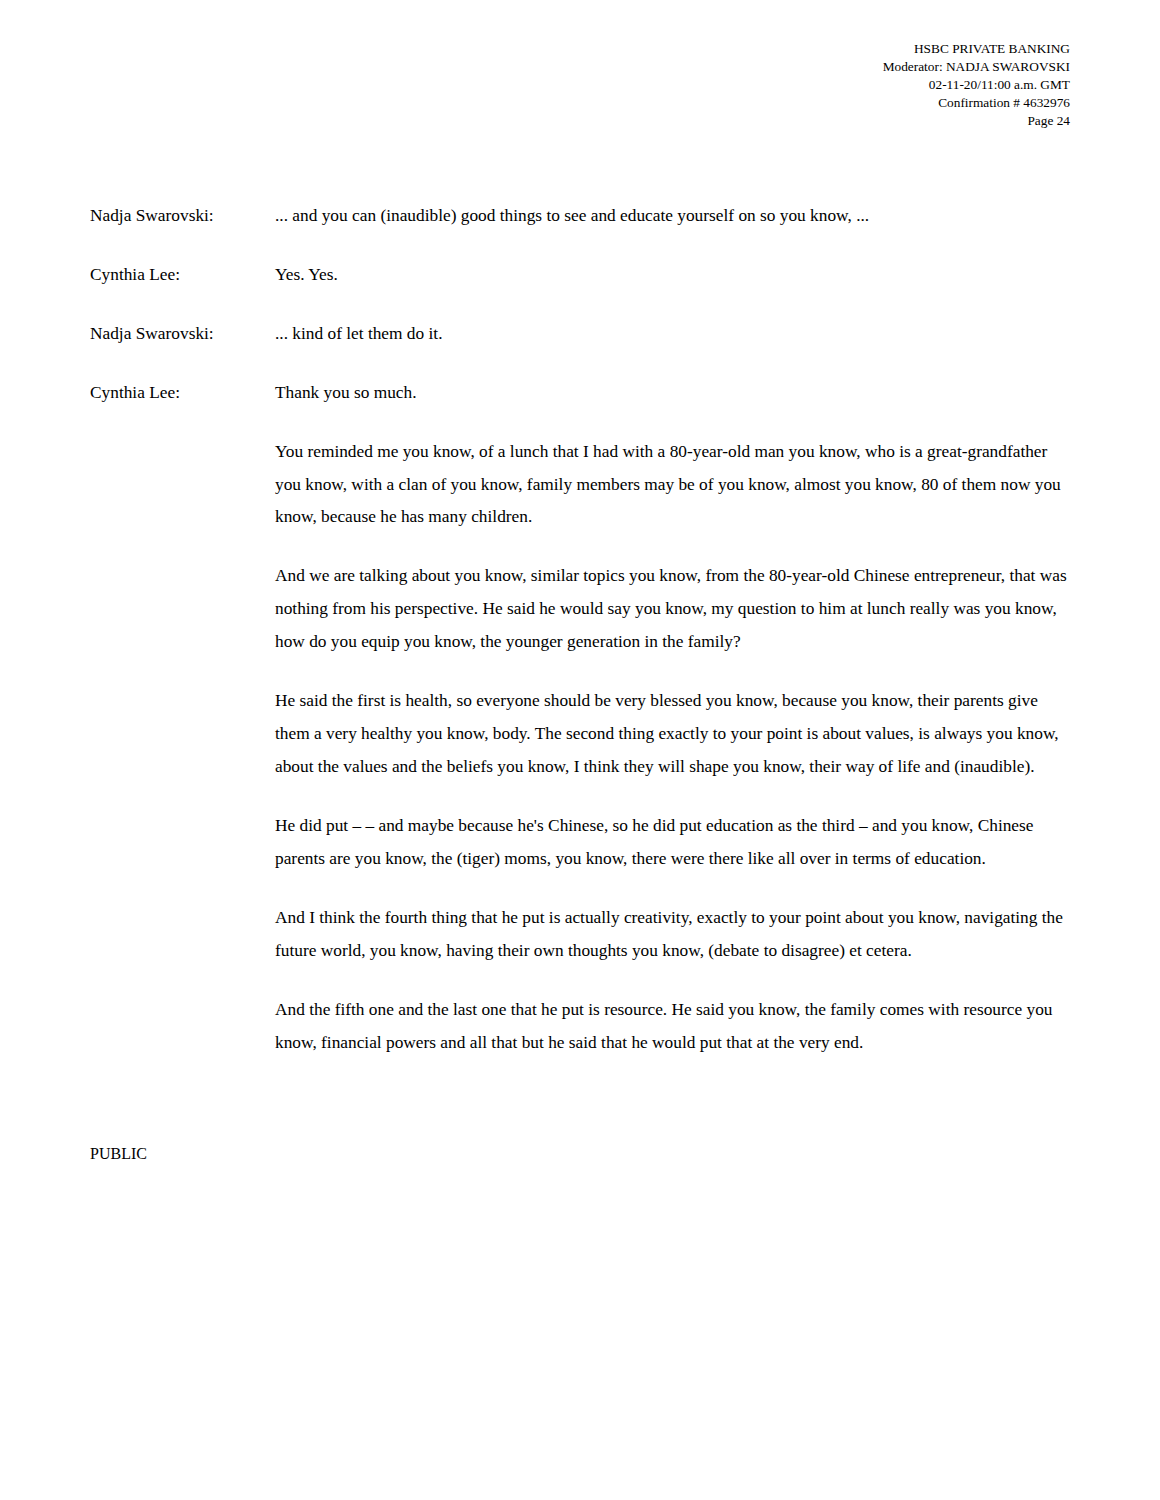HSBC PRIVATE BANKING
Moderator: NADJA SWAROVSKI
02-11-20/11:00 a.m. GMT
Confirmation # 4632976
Page 24
Nadja Swarovski:
... and you can (inaudible) good things to see and educate yourself on so you know, ...
Cynthia Lee:
Yes. Yes.
Nadja Swarovski:
... kind of let them do it.
Cynthia Lee:
Thank you so much.
You reminded me you know, of a lunch that I had with a 80-year-old man you know, who is a great-grandfather you know, with a clan of you know, family members may be of you know, almost you know, 80 of them now you know, because he has many children.
And we are talking about you know, similar topics you know, from the 80-year-old Chinese entrepreneur, that was nothing from his perspective. He said he would say you know, my question to him at lunch really was you know, how do you equip you know, the younger generation in the family?
He said the first is health, so everyone should be very blessed you know, because you know, their parents give them a very healthy you know, body. The second thing exactly to your point is about values, is always you know, about the values and the beliefs you know, I think they will shape you know, their way of life and (inaudible).
He did put – – and maybe because he's Chinese, so he did put education as the third – and you know, Chinese parents are you know, the (tiger) moms, you know, there were there like all over in terms of education.
And I think the fourth thing that he put is actually creativity, exactly to your point about you know, navigating the future world, you know, having their own thoughts you know, (debate to disagree) et cetera.
And the fifth one and the last one that he put is resource. He said you know, the family comes with resource you know, financial powers and all that but he said that he would put that at the very end.
PUBLIC